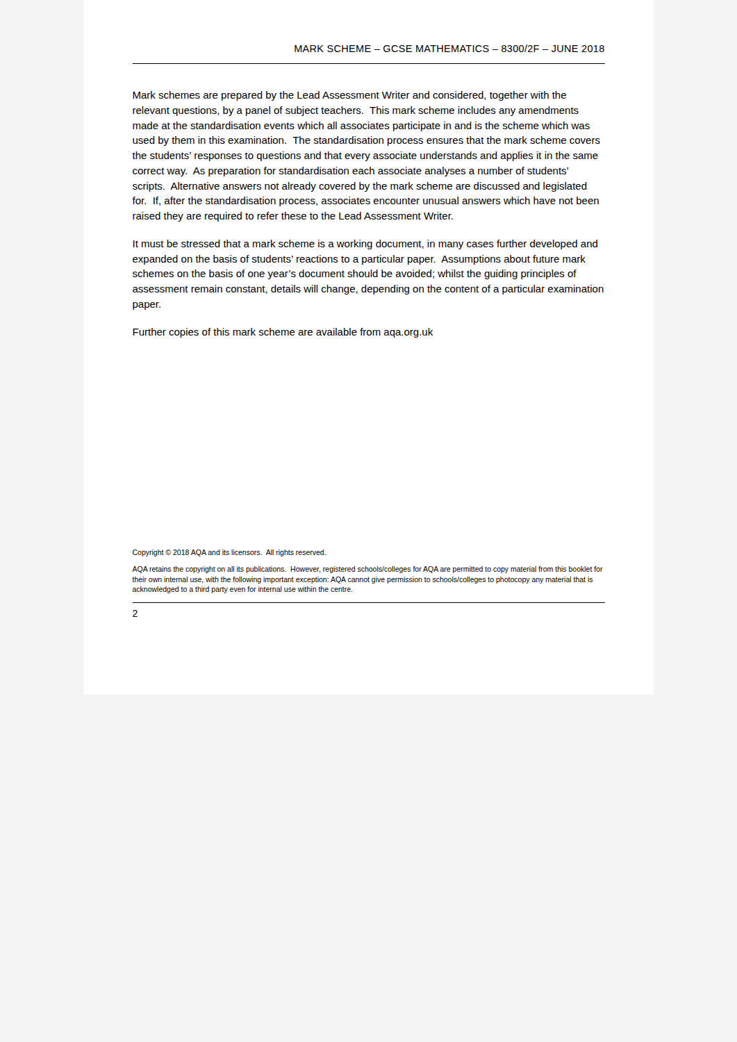MARK SCHEME – GCSE MATHEMATICS – 8300/2F – JUNE 2018
Mark schemes are prepared by the Lead Assessment Writer and considered, together with the relevant questions, by a panel of subject teachers. This mark scheme includes any amendments made at the standardisation events which all associates participate in and is the scheme which was used by them in this examination. The standardisation process ensures that the mark scheme covers the students’ responses to questions and that every associate understands and applies it in the same correct way. As preparation for standardisation each associate analyses a number of students’ scripts. Alternative answers not already covered by the mark scheme are discussed and legislated for. If, after the standardisation process, associates encounter unusual answers which have not been raised they are required to refer these to the Lead Assessment Writer.
It must be stressed that a mark scheme is a working document, in many cases further developed and expanded on the basis of students’ reactions to a particular paper. Assumptions about future mark schemes on the basis of one year’s document should be avoided; whilst the guiding principles of assessment remain constant, details will change, depending on the content of a particular examination paper.
Further copies of this mark scheme are available from aqa.org.uk
Copyright © 2018 AQA and its licensors. All rights reserved.
AQA retains the copyright on all its publications. However, registered schools/colleges for AQA are permitted to copy material from this booklet for their own internal use, with the following important exception: AQA cannot give permission to schools/colleges to photocopy any material that is acknowledged to a third party even for internal use within the centre.
2